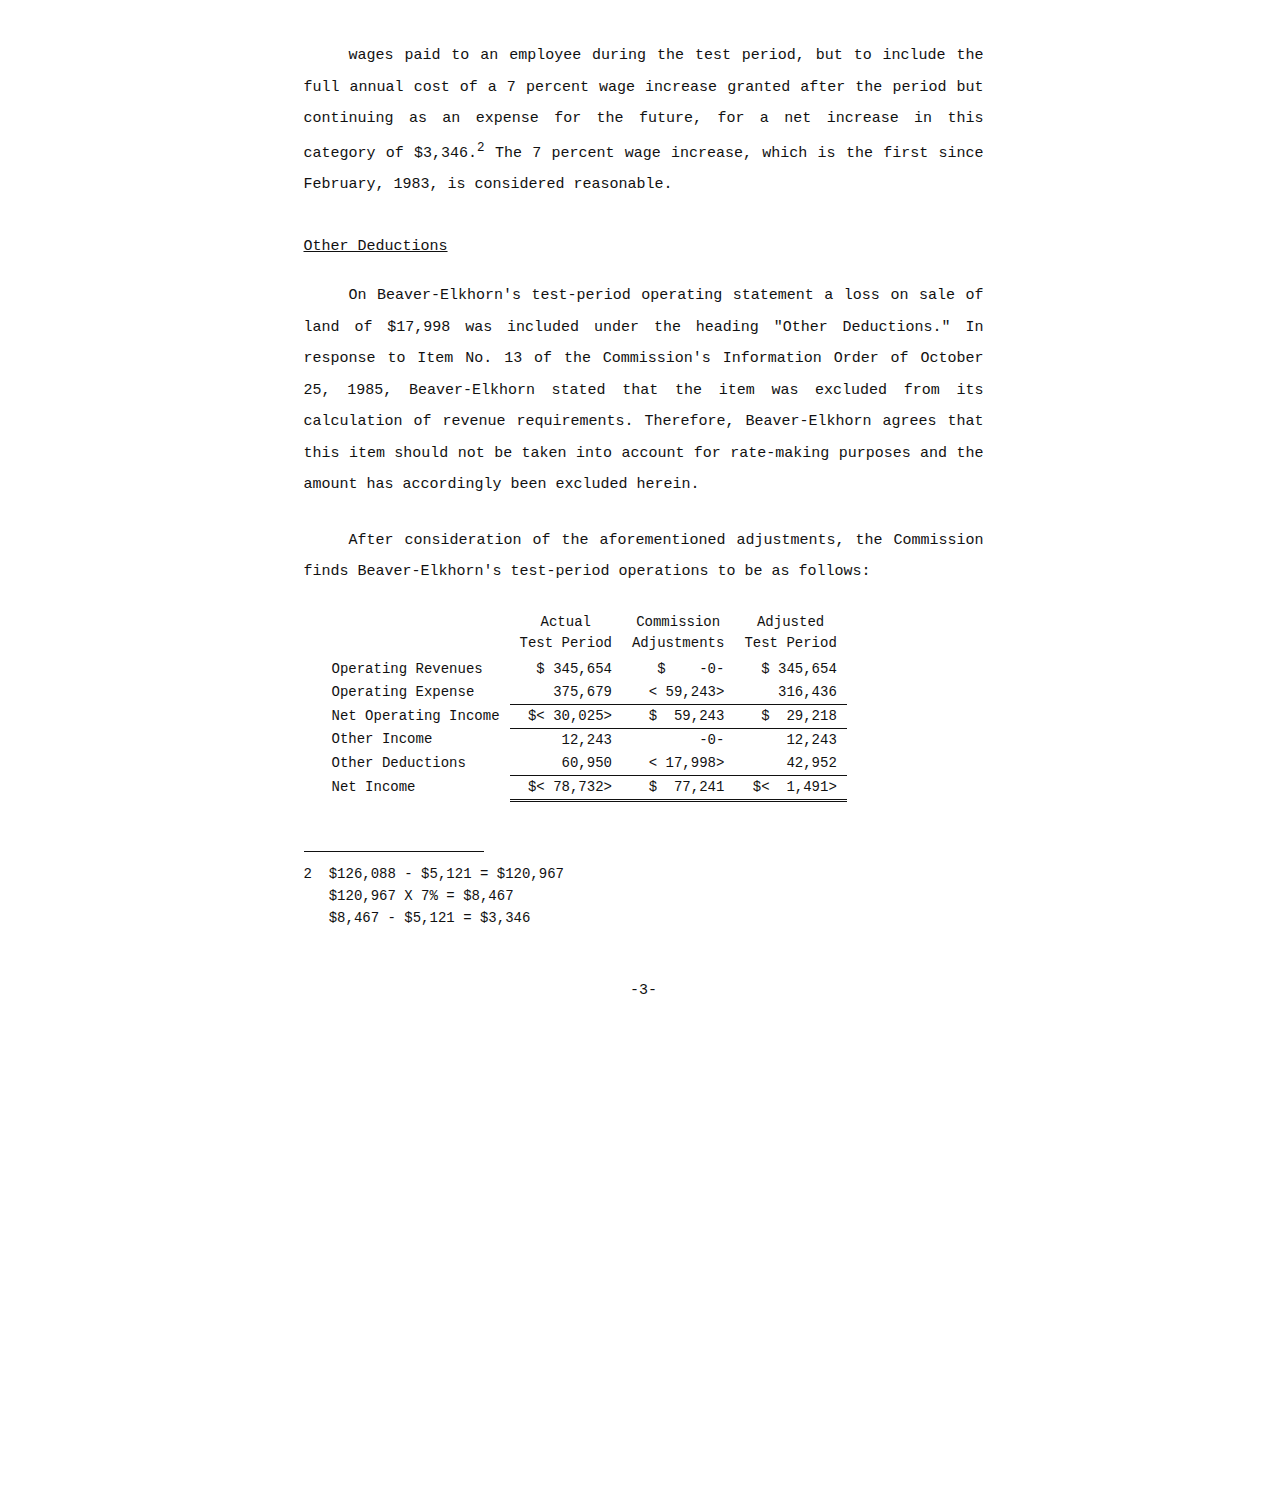wages paid to an employee during the test period, but to include the full annual cost of a 7 percent wage increase granted after the period but continuing as an expense for the future, for a net increase in this category of $3,346.2 The 7 percent wage increase, which is the first since February, 1983, is considered reasonable.
Other Deductions
On Beaver-Elkhorn's test-period operating statement a loss on sale of land of $17,998 was included under the heading "Other Deductions." In response to Item No. 13 of the Commission's Information Order of October 25, 1985, Beaver-Elkhorn stated that the item was excluded from its calculation of revenue requirements. Therefore, Beaver-Elkhorn agrees that this item should not be taken into account for rate-making purposes and the amount has accordingly been excluded herein.
After consideration of the aforementioned adjustments, the Commission finds Beaver-Elkhorn's test-period operations to be as follows:
| | Actual Test Period | Commission Adjustments | Adjusted Test Period |
| --- | --- | --- | --- |
| Operating Revenues | $ 345,654 | $ -0- | $ 345,654 |
| Operating Expense | 375,679 | < 59,243> | 316,436 |
| Net Operating Income | $< 30,025> | $ 59,243 | $ 29,218 |
| Other Income | 12,243 | -0- | 12,243 |
| Other Deductions | 60,950 | < 17,998> | 42,952 |
| Net Income | $< 78,732> | $ 77,241 | $< 1,491> |
2 $126,088 - $5,121 = $120,967 $120,967 X 7% = $8,467 $8,467 - $5,121 = $3,346
-3-